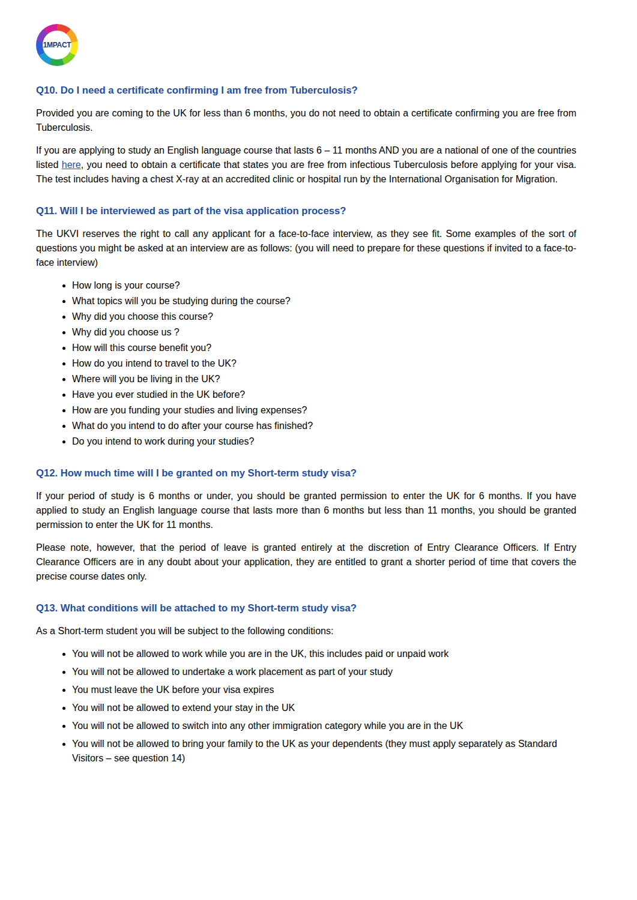1MPACT
Q10. Do I need a certificate confirming I am free from Tuberculosis?
Provided you are coming to the UK for less than 6 months, you do not need to obtain a certificate confirming you are free from Tuberculosis.
If you are applying to study an English language course that lasts 6 – 11 months AND you are a national of one of the countries listed here, you need to obtain a certificate that states you are free from infectious Tuberculosis before applying for your visa. The test includes having a chest X-ray at an accredited clinic or hospital run by the International Organisation for Migration.
Q11. Will I be interviewed as part of the visa application process?
The UKVI reserves the right to call any applicant for a face-to-face interview, as they see fit. Some examples of the sort of questions you might be asked at an interview are as follows: (you will need to prepare for these questions if invited to a face-to-face interview)
How long is your course?
What topics will you be studying during the course?
Why did you choose this course?
Why did you choose us ?
How will this course benefit you?
How do you intend to travel to the UK?
Where will you be living in the UK?
Have you ever studied in the UK before?
How are you funding your studies and living expenses?
What do you intend to do after your course has finished?
Do you intend to work during your studies?
Q12. How much time will I be granted on my Short-term study visa?
If your period of study is 6 months or under, you should be granted permission to enter the UK for 6 months. If you have applied to study an English language course that lasts more than 6 months but less than 11 months, you should be granted permission to enter the UK for 11 months.
Please note, however, that the period of leave is granted entirely at the discretion of Entry Clearance Officers. If Entry Clearance Officers are in any doubt about your application, they are entitled to grant a shorter period of time that covers the precise course dates only.
Q13. What conditions will be attached to my Short-term study visa?
As a Short-term student you will be subject to the following conditions:
You will not be allowed to work while you are in the UK, this includes paid or unpaid work
You will not be allowed to undertake a work placement as part of your study
You must leave the UK before your visa expires
You will not be allowed to extend your stay in the UK
You will not be allowed to switch into any other immigration category while you are in the UK
You will not be allowed to bring your family to the UK as your dependents (they must apply separately as Standard Visitors – see question 14)